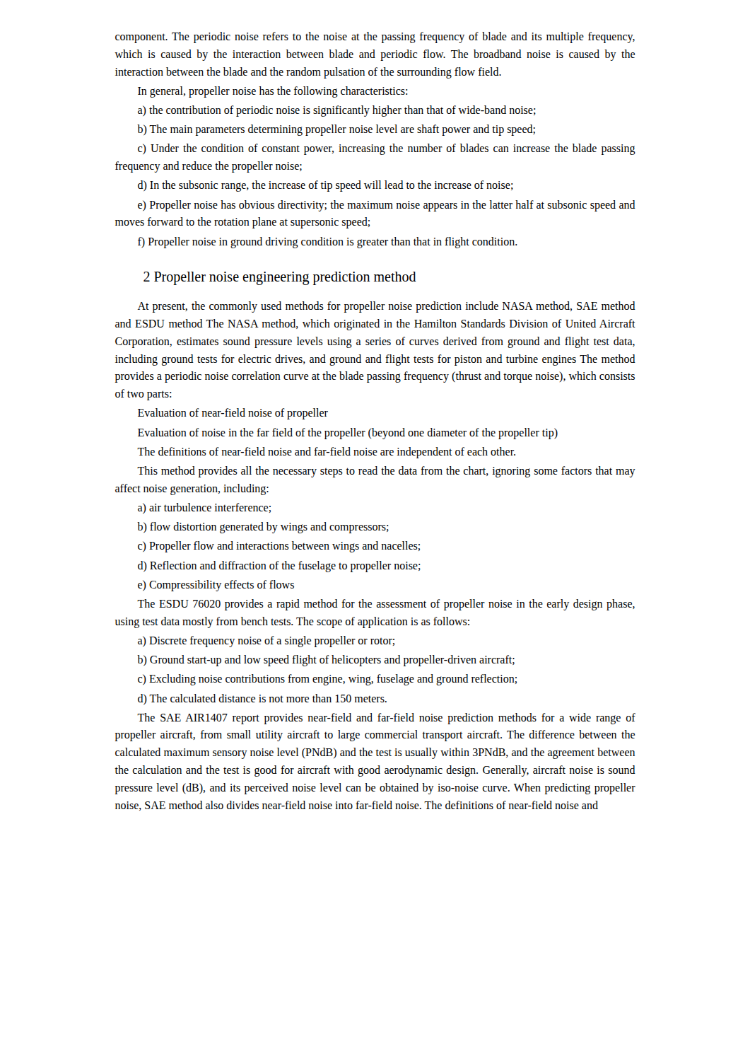component. The periodic noise refers to the noise at the passing frequency of blade and its multiple frequency, which is caused by the interaction between blade and periodic flow. The broadband noise is caused by the interaction between the blade and the random pulsation of the surrounding flow field.
In general, propeller noise has the following characteristics:
a) the contribution of periodic noise is significantly higher than that of wide-band noise;
b) The main parameters determining propeller noise level are shaft power and tip speed;
c) Under the condition of constant power, increasing the number of blades can increase the blade passing frequency and reduce the propeller noise;
d) In the subsonic range, the increase of tip speed will lead to the increase of noise;
e) Propeller noise has obvious directivity; the maximum noise appears in the latter half at subsonic speed and moves forward to the rotation plane at supersonic speed;
f) Propeller noise in ground driving condition is greater than that in flight condition.
2 Propeller noise engineering prediction method
At present, the commonly used methods for propeller noise prediction include NASA method, SAE method and ESDU method The NASA method, which originated in the Hamilton Standards Division of United Aircraft Corporation, estimates sound pressure levels using a series of curves derived from ground and flight test data, including ground tests for electric drives, and ground and flight tests for piston and turbine engines The method provides a periodic noise correlation curve at the blade passing frequency (thrust and torque noise), which consists of two parts:
Evaluation of near-field noise of propeller
Evaluation of noise in the far field of the propeller (beyond one diameter of the propeller tip)
The definitions of near-field noise and far-field noise are independent of each other.
This method provides all the necessary steps to read the data from the chart, ignoring some factors that may affect noise generation, including:
a) air turbulence interference;
b) flow distortion generated by wings and compressors;
c) Propeller flow and interactions between wings and nacelles;
d) Reflection and diffraction of the fuselage to propeller noise;
e) Compressibility effects of flows
The ESDU 76020 provides a rapid method for the assessment of propeller noise in the early design phase, using test data mostly from bench tests. The scope of application is as follows:
a) Discrete frequency noise of a single propeller or rotor;
b) Ground start-up and low speed flight of helicopters and propeller-driven aircraft;
c) Excluding noise contributions from engine, wing, fuselage and ground reflection;
d) The calculated distance is not more than 150 meters.
The SAE AIR1407 report provides near-field and far-field noise prediction methods for a wide range of propeller aircraft, from small utility aircraft to large commercial transport aircraft. The difference between the calculated maximum sensory noise level (PNdB) and the test is usually within 3PNdB, and the agreement between the calculation and the test is good for aircraft with good aerodynamic design. Generally, aircraft noise is sound pressure level (dB), and its perceived noise level can be obtained by iso-noise curve. When predicting propeller noise, SAE method also divides near-field noise into far-field noise. The definitions of near-field noise and